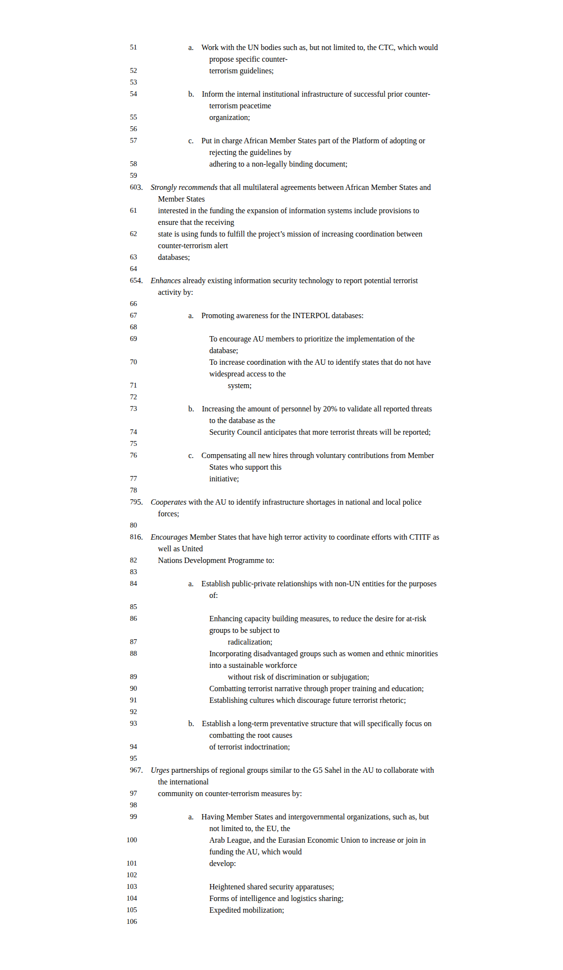| 51 | a. Work with the UN bodies such as, but not limited to, the CTC, which would propose specific counter- |
| 52 | terrorism guidelines; |
| 53 | |
| 54 | b. Inform the internal institutional infrastructure of successful prior counter-terrorism peacetime |
| 55 | organization; |
| 56 | |
| 57 | c. Put in charge African Member States part of the Platform of adopting or rejecting the guidelines by |
| 58 | adhering to a non-legally binding document; |
| 59 | |
| 60 | 3. Strongly recommends that all multilateral agreements between African Member States and Member States |
| 61 | interested in the funding the expansion of information systems include provisions to ensure that the receiving |
| 62 | state is using funds to fulfill the project’s mission of increasing coordination between counter-terrorism alert |
| 63 | databases; |
| 64 | |
| 65 | 4. Enhances already existing information security technology to report potential terrorist activity by: |
| 66 | |
| 67 | a. Promoting awareness for the INTERPOL databases: |
| 68 | |
| 69 | To encourage AU members to prioritize the implementation of the database; |
| 70 | To increase coordination with the AU to identify states that do not have widespread access to the |
| 71 | system; |
| 72 | |
| 73 | b. Increasing the amount of personnel by 20% to validate all reported threats to the database as the |
| 74 | Security Council anticipates that more terrorist threats will be reported; |
| 75 | |
| 76 | c. Compensating all new hires through voluntary contributions from Member States who support this |
| 77 | initiative; |
| 78 | |
| 79 | 5. Cooperates with the AU to identify infrastructure shortages in national and local police forces; |
| 80 | |
| 81 | 6. Encourages Member States that have high terror activity to coordinate efforts with CTITF as well as United |
| 82 | Nations Development Programme to: |
| 83 | |
| 84 | a. Establish public-private relationships with non-UN entities for the purposes of: |
| 85 | |
| 86 | Enhancing capacity building measures, to reduce the desire for at-risk groups to be subject to |
| 87 | radicalization; |
| 88 | Incorporating disadvantaged groups such as women and ethnic minorities into a sustainable workforce |
| 89 | without risk of discrimination or subjugation; |
| 90 | Combatting terrorist narrative through proper training and education; |
| 91 | Establishing cultures which discourage future terrorist rhetoric; |
| 92 | |
| 93 | b. Establish a long-term preventative structure that will specifically focus on combatting the root causes |
| 94 | of terrorist indoctrination; |
| 95 | |
| 96 | 7. Urges partnerships of regional groups similar to the G5 Sahel in the AU to collaborate with the international |
| 97 | community on counter-terrorism measures by: |
| 98 | |
| 99 | a. Having Member States and intergovernmental organizations, such as, but not limited to, the EU, the |
| 100 | Arab League, and the Eurasian Economic Union to increase or join in funding the AU, which would |
| 101 | develop: |
| 102 | |
| 103 | Heightened shared security apparatuses; |
| 104 | Forms of intelligence and logistics sharing; |
| 105 | Expedited mobilization; |
| 106 | |